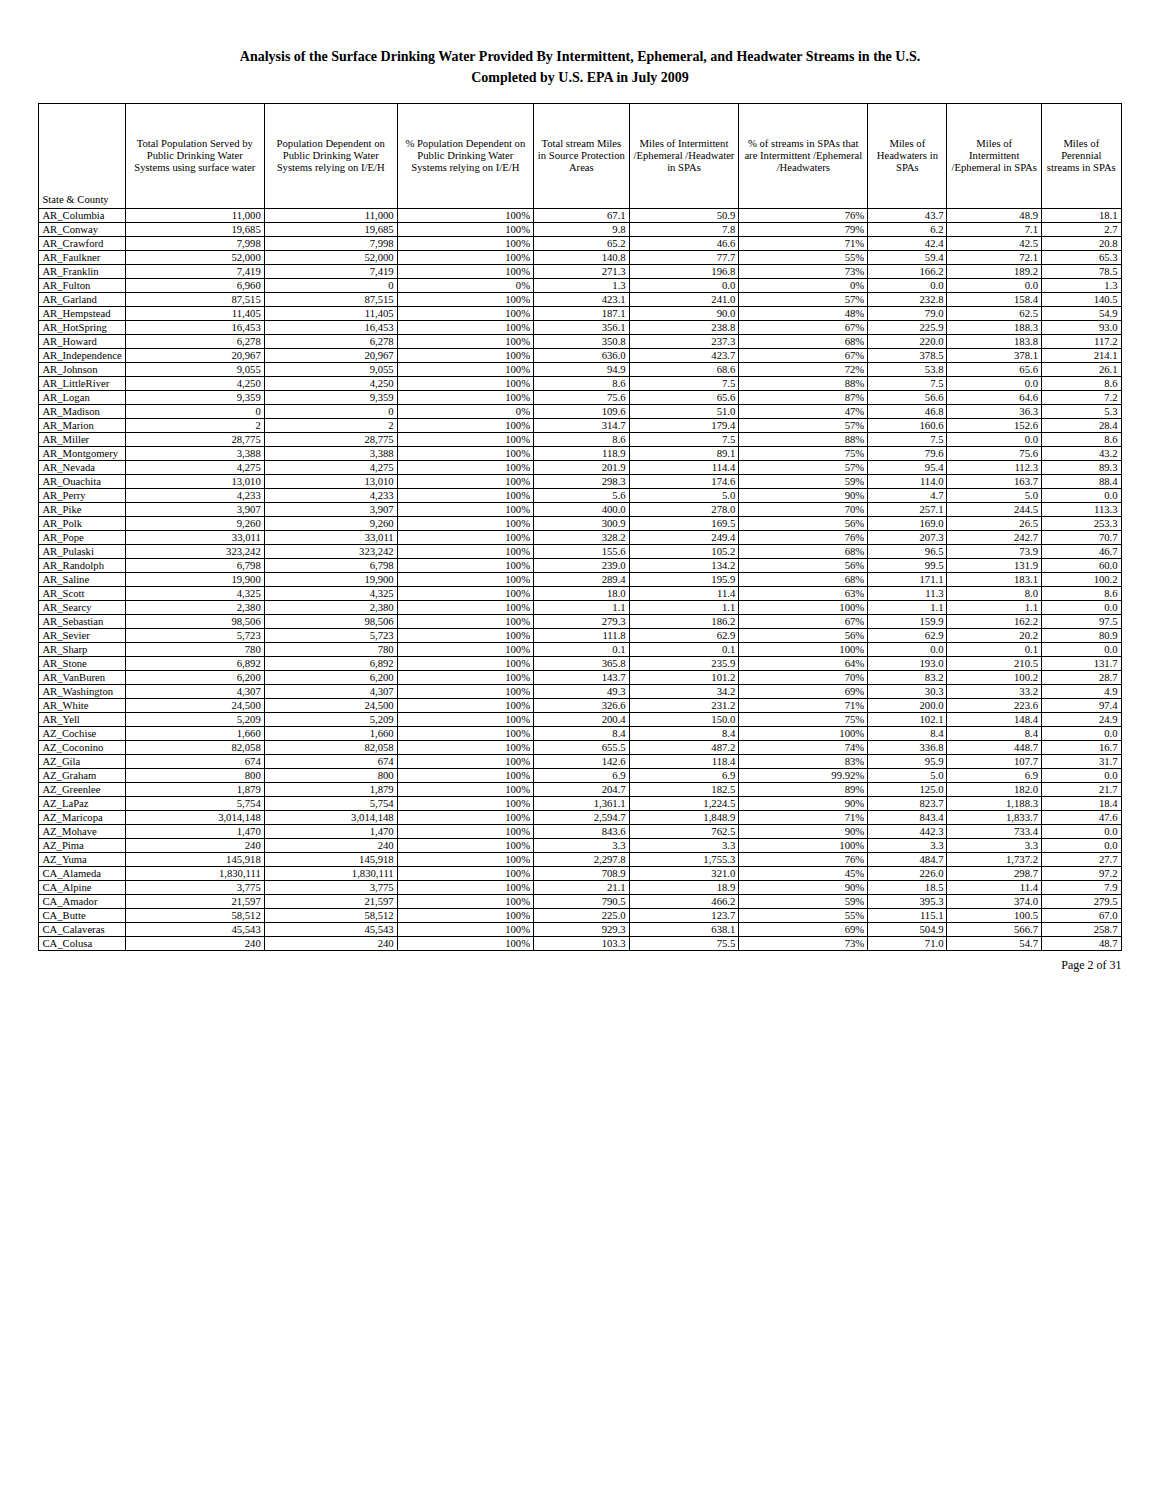Analysis of the Surface Drinking Water Provided By Intermittent, Ephemeral, and Headwater Streams in the U.S.
Completed by U.S. EPA in July 2009
| State & County | Total Population Served by Public Drinking Water Systems using surface water | Population Dependent on Public Drinking Water Systems relying on I/E/H | % Population Dependent on Public Drinking Water Systems relying on I/E/H | Total stream Miles in Source Protection Areas | Miles of Intermittent /Ephemeral /Headwater in SPAs | % of streams in SPAs that are Intermittent /Ephemeral /Headwaters | Miles of Headwaters in SPAs | Miles of Intermittent /Ephemeral in SPAs | Miles of Perennial streams in SPAs |
| --- | --- | --- | --- | --- | --- | --- | --- | --- | --- |
| AR_Columbia | 11,000 | 11,000 | 100% | 67.1 | 50.9 | 76% | 43.7 | 48.9 | 18.1 |
| AR_Conway | 19,685 | 19,685 | 100% | 9.8 | 7.8 | 79% | 6.2 | 7.1 | 2.7 |
| AR_Crawford | 7,998 | 7,998 | 100% | 65.2 | 46.6 | 71% | 42.4 | 42.5 | 20.8 |
| AR_Faulkner | 52,000 | 52,000 | 100% | 140.8 | 77.7 | 55% | 59.4 | 72.1 | 65.3 |
| AR_Franklin | 7,419 | 7,419 | 100% | 271.3 | 196.8 | 73% | 166.2 | 189.2 | 78.5 |
| AR_Fulton | 6,960 | 0 | 0% | 1.3 | 0.0 | 0% | 0.0 | 0.0 | 1.3 |
| AR_Garland | 87,515 | 87,515 | 100% | 423.1 | 241.0 | 57% | 232.8 | 158.4 | 140.5 |
| AR_Hempstead | 11,405 | 11,405 | 100% | 187.1 | 90.0 | 48% | 79.0 | 62.5 | 54.9 |
| AR_HotSpring | 16,453 | 16,453 | 100% | 356.1 | 238.8 | 67% | 225.9 | 188.3 | 93.0 |
| AR_Howard | 6,278 | 6,278 | 100% | 350.8 | 237.3 | 68% | 220.0 | 183.8 | 117.2 |
| AR_Independence | 20,967 | 20,967 | 100% | 636.0 | 423.7 | 67% | 378.5 | 378.1 | 214.1 |
| AR_Johnson | 9,055 | 9,055 | 100% | 94.9 | 68.6 | 72% | 53.8 | 65.6 | 26.1 |
| AR_LittleRiver | 4,250 | 4,250 | 100% | 8.6 | 7.5 | 88% | 7.5 | 0.0 | 8.6 |
| AR_Logan | 9,359 | 9,359 | 100% | 75.6 | 65.6 | 87% | 56.6 | 64.6 | 7.2 |
| AR_Madison | 0 | 0 | 0% | 109.6 | 51.0 | 47% | 46.8 | 36.3 | 5.3 |
| AR_Marion | 2 | 2 | 100% | 314.7 | 179.4 | 57% | 160.6 | 152.6 | 28.4 |
| AR_Miller | 28,775 | 28,775 | 100% | 8.6 | 7.5 | 88% | 7.5 | 0.0 | 8.6 |
| AR_Montgomery | 3,388 | 3,388 | 100% | 118.9 | 89.1 | 75% | 79.6 | 75.6 | 43.2 |
| AR_Nevada | 4,275 | 4,275 | 100% | 201.9 | 114.4 | 57% | 95.4 | 112.3 | 89.3 |
| AR_Ouachita | 13,010 | 13,010 | 100% | 298.3 | 174.6 | 59% | 114.0 | 163.7 | 88.4 |
| AR_Perry | 4,233 | 4,233 | 100% | 5.6 | 5.0 | 90% | 4.7 | 5.0 | 0.0 |
| AR_Pike | 3,907 | 3,907 | 100% | 400.0 | 278.0 | 70% | 257.1 | 244.5 | 113.3 |
| AR_Polk | 9,260 | 9,260 | 100% | 300.9 | 169.5 | 56% | 169.0 | 26.5 | 253.3 |
| AR_Pope | 33,011 | 33,011 | 100% | 328.2 | 249.4 | 76% | 207.3 | 242.7 | 70.7 |
| AR_Pulaski | 323,242 | 323,242 | 100% | 155.6 | 105.2 | 68% | 96.5 | 73.9 | 46.7 |
| AR_Randolph | 6,798 | 6,798 | 100% | 239.0 | 134.2 | 56% | 99.5 | 131.9 | 60.0 |
| AR_Saline | 19,900 | 19,900 | 100% | 289.4 | 195.9 | 68% | 171.1 | 183.1 | 100.2 |
| AR_Scott | 4,325 | 4,325 | 100% | 18.0 | 11.4 | 63% | 11.3 | 8.0 | 8.6 |
| AR_Searcy | 2,380 | 2,380 | 100% | 1.1 | 1.1 | 100% | 1.1 | 1.1 | 0.0 |
| AR_Sebastian | 98,506 | 98,506 | 100% | 279.3 | 186.2 | 67% | 159.9 | 162.2 | 97.5 |
| AR_Sevier | 5,723 | 5,723 | 100% | 111.8 | 62.9 | 56% | 62.9 | 20.2 | 80.9 |
| AR_Sharp | 780 | 780 | 100% | 0.1 | 0.1 | 100% | 0.0 | 0.1 | 0.0 |
| AR_Stone | 6,892 | 6,892 | 100% | 365.8 | 235.9 | 64% | 193.0 | 210.5 | 131.7 |
| AR_VanBuren | 6,200 | 6,200 | 100% | 143.7 | 101.2 | 70% | 83.2 | 100.2 | 28.7 |
| AR_Washington | 4,307 | 4,307 | 100% | 49.3 | 34.2 | 69% | 30.3 | 33.2 | 4.9 |
| AR_White | 24,500 | 24,500 | 100% | 326.6 | 231.2 | 71% | 200.0 | 223.6 | 97.4 |
| AR_Yell | 5,209 | 5,209 | 100% | 200.4 | 150.0 | 75% | 102.1 | 148.4 | 24.9 |
| AZ_Cochise | 1,660 | 1,660 | 100% | 8.4 | 8.4 | 100% | 8.4 | 8.4 | 0.0 |
| AZ_Coconino | 82,058 | 82,058 | 100% | 655.5 | 487.2 | 74% | 336.8 | 448.7 | 16.7 |
| AZ_Gila | 674 | 674 | 100% | 142.6 | 118.4 | 83% | 95.9 | 107.7 | 31.7 |
| AZ_Graham | 800 | 800 | 100% | 6.9 | 6.9 | 99.92% | 5.0 | 6.9 | 0.0 |
| AZ_Greenlee | 1,879 | 1,879 | 100% | 204.7 | 182.5 | 89% | 125.0 | 182.0 | 21.7 |
| AZ_LaPaz | 5,754 | 5,754 | 100% | 1,361.1 | 1,224.5 | 90% | 823.7 | 1,188.3 | 18.4 |
| AZ_Maricopa | 3,014,148 | 3,014,148 | 100% | 2,594.7 | 1,848.9 | 71% | 843.4 | 1,833.7 | 47.6 |
| AZ_Mohave | 1,470 | 1,470 | 100% | 843.6 | 762.5 | 90% | 442.3 | 733.4 | 0.0 |
| AZ_Pima | 240 | 240 | 100% | 3.3 | 3.3 | 100% | 3.3 | 3.3 | 0.0 |
| AZ_Yuma | 145,918 | 145,918 | 100% | 2,297.8 | 1,755.3 | 76% | 484.7 | 1,737.2 | 27.7 |
| CA_Alameda | 1,830,111 | 1,830,111 | 100% | 708.9 | 321.0 | 45% | 226.0 | 298.7 | 97.2 |
| CA_Alpine | 3,775 | 3,775 | 100% | 21.1 | 18.9 | 90% | 18.5 | 11.4 | 7.9 |
| CA_Amador | 21,597 | 21,597 | 100% | 790.5 | 466.2 | 59% | 395.3 | 374.0 | 279.5 |
| CA_Butte | 58,512 | 58,512 | 100% | 225.0 | 123.7 | 55% | 115.1 | 100.5 | 67.0 |
| CA_Calaveras | 45,543 | 45,543 | 100% | 929.3 | 638.1 | 69% | 504.9 | 566.7 | 258.7 |
| CA_Colusa | 240 | 240 | 100% | 103.3 | 75.5 | 73% | 71.0 | 54.7 | 48.7 |
Page 2 of 31